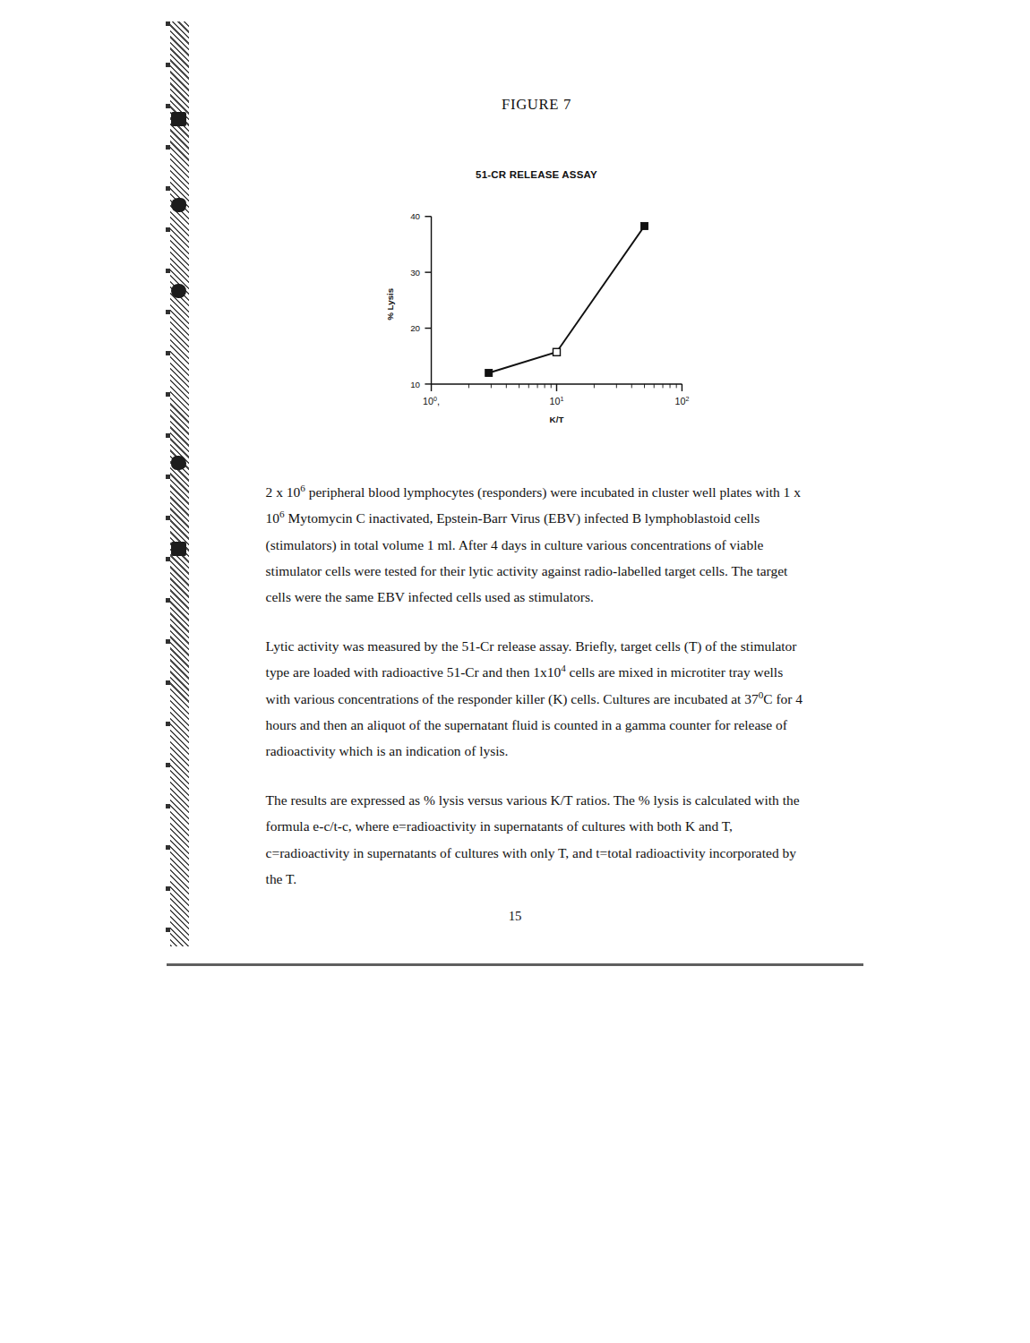FIGURE 7
51-CR RELEASE ASSAY
40 30 20 10 % Lysis 100, 101 102 K/T
2 x 106 peripheral blood lymphocytes (responders) were incubated in cluster well plates with 1 x 106 Mytomycin C inactivated, Epstein-Barr Virus (EBV) infected B lymphoblastoid cells (stimulators) in total volume 1 ml. After 4 days in culture various concentrations of viable stimulator cells were tested for their lytic activity against radio-labelled target cells. The target cells were the same EBV infected cells used as stimulators.
Lytic activity was measured by the 51-Cr release assay. Briefly, target cells (T) of the stimulator type are loaded with radioactive 51-Cr and then 1x104 cells are mixed in microtiter tray wells with various concentrations of the responder killer (K) cells. Cultures are incubated at 370C for 4 hours and then an aliquot of the supernatant fluid is counted in a gamma counter for release of radioactivity which is an indication of lysis.
The results are expressed as % lysis versus various K/T ratios. The % lysis is calculated with the formula e-c/t-c, where e=radioactivity in supernatants of cultures with both K and T, c=radioactivity in supernatants of cultures with only T, and t=total radioactivity incorporated by the T.
15